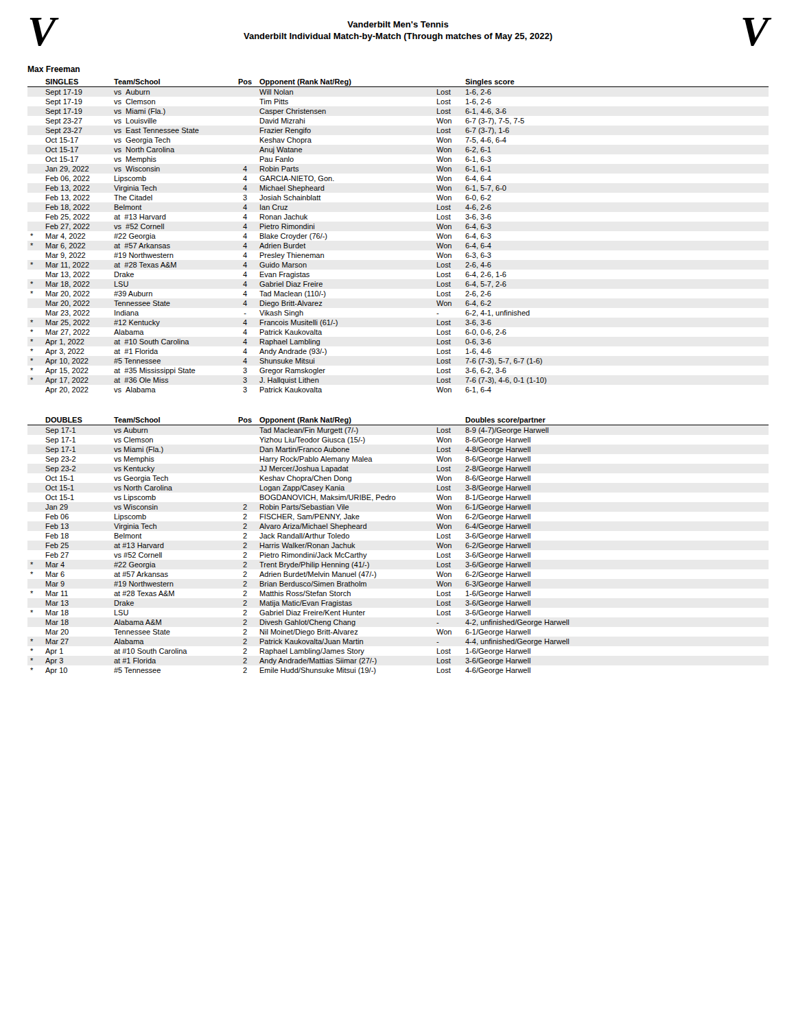V V
Vanderbilt Men's Tennis
Vanderbilt Individual Match-by-Match (Through matches of May 25, 2022)
Max Freeman
| | SINGLES | Team/School | Pos | Opponent (Rank Nat/Reg) | | Singles score |
| --- | --- | --- | --- | --- | --- | --- |
| | Sept 17-19 | vs Auburn | | Will Nolan | Lost | 1-6, 2-6 |
| | Sept 17-19 | vs Clemson | | Tim Pitts | Lost | 1-6, 2-6 |
| | Sept 17-19 | vs Miami (Fla.) | | Casper Christensen | Lost | 6-1, 4-6, 3-6 |
| | Sept 23-27 | vs Louisville | | David Mizrahi | Won | 6-7 (3-7), 7-5, 7-5 |
| | Sept 23-27 | vs East Tennessee State | | Frazier Rengifo | Lost | 6-7 (3-7), 1-6 |
| | Oct 15-17 | vs Georgia Tech | | Keshav Chopra | Won | 7-5, 4-6, 6-4 |
| | Oct 15-17 | vs North Carolina | | Anuj Watane | Won | 6-2, 6-1 |
| | Oct 15-17 | vs Memphis | | Pau Fanlo | Won | 6-1, 6-3 |
| | Jan 29, 2022 | vs Wisconsin | 4 | Robin Parts | Won | 6-1, 6-1 |
| | Feb 06, 2022 | Lipscomb | 4 | GARCIA-NIETO, Gon. | Won | 6-4, 6-4 |
| | Feb 13, 2022 | Virginia Tech | 4 | Michael Shepheard | Won | 6-1, 5-7, 6-0 |
| | Feb 13, 2022 | The Citadel | 3 | Josiah Schainblatt | Won | 6-0, 6-2 |
| | Feb 18, 2022 | Belmont | 4 | Ian Cruz | Lost | 4-6, 2-6 |
| | Feb 25, 2022 | at #13 Harvard | 4 | Ronan Jachuk | Lost | 3-6, 3-6 |
| | Feb 27, 2022 | vs #52 Cornell | 4 | Pietro Rimondini | Won | 6-4, 6-3 |
| * | Mar 4, 2022 | #22 Georgia | 4 | Blake Croyder (76/-) | Won | 6-4, 6-3 |
| * | Mar 6, 2022 | at #57 Arkansas | 4 | Adrien Burdet | Won | 6-4, 6-4 |
| | Mar 9, 2022 | #19 Northwestern | 4 | Presley Thieneman | Won | 6-3, 6-3 |
| * | Mar 11, 2022 | at #28 Texas A&M | 4 | Guido Marson | Lost | 2-6, 4-6 |
| | Mar 13, 2022 | Drake | 4 | Evan Fragistas | Lost | 6-4, 2-6, 1-6 |
| * | Mar 18, 2022 | LSU | 4 | Gabriel Diaz Freire | Lost | 6-4, 5-7, 2-6 |
| * | Mar 20, 2022 | #39 Auburn | 4 | Tad Maclean (110/-) | Lost | 2-6, 2-6 |
| | Mar 20, 2022 | Tennessee State | 4 | Diego Britt-Alvarez | Won | 6-4, 6-2 |
| | Mar 23, 2022 | Indiana | - | Vikash Singh | - | 6-2, 4-1, unfinished |
| * | Mar 25, 2022 | #12 Kentucky | 4 | Francois Musitelli (61/-) | Lost | 3-6, 3-6 |
| * | Mar 27, 2022 | Alabama | 4 | Patrick Kaukovalta | Lost | 6-0, 0-6, 2-6 |
| * | Apr 1, 2022 | at #10 South Carolina | 4 | Raphael Lambling | Lost | 0-6, 3-6 |
| * | Apr 3, 2022 | at #1 Florida | 4 | Andy Andrade (93/-) | Lost | 1-6, 4-6 |
| * | Apr 10, 2022 | #5 Tennessee | 4 | Shunsuke Mitsui | Lost | 7-6 (7-3), 5-7, 6-7 (1-6) |
| * | Apr 15, 2022 | at #35 Mississippi State | 3 | Gregor Ramskogler | Lost | 3-6, 6-2, 3-6 |
| * | Apr 17, 2022 | at #36 Ole Miss | 3 | J. Hallquist Lithen | Lost | 7-6 (7-3), 4-6, 0-1 (1-10) |
| | Apr 20, 2022 | vs Alabama | 3 | Patrick Kaukovalta | Won | 6-1, 6-4 |
| | DOUBLES | Team/School | Pos | Opponent (Rank Nat/Reg) | | Doubles score/partner |
| --- | --- | --- | --- | --- | --- | --- |
| | Sep 17-1 | vs Auburn | | Tad Maclean/Fin Murgett (7/-) | Lost | 8-9 (4-7)/George Harwell |
| | Sep 17-1 | vs Clemson | | Yizhou Liu/Teodor Giusca (15/-) | Won | 8-6/George Harwell |
| | Sep 17-1 | vs Miami (Fla.) | | Dan Martin/Franco Aubone | Lost | 4-8/George Harwell |
| | Sep 23-2 | vs Memphis | | Harry Rock/Pablo Alemany Malea | Won | 8-6/George Harwell |
| | Sep 23-2 | vs Kentucky | | JJ Mercer/Joshua Lapadat | Lost | 2-8/George Harwell |
| | Oct 15-1 | vs Georgia Tech | | Keshav Chopra/Chen Dong | Won | 8-6/George Harwell |
| | Oct 15-1 | vs North Carolina | | Logan Zapp/Casey Kania | Lost | 3-8/George Harwell |
| | Oct 15-1 | vs Lipscomb | | BOGDANOVICH, Maksim/URIBE, Pedro | Won | 8-1/George Harwell |
| | Jan 29 | vs Wisconsin | 2 | Robin Parts/Sebastian Vile | Won | 6-1/George Harwell |
| | Feb 06 | Lipscomb | 2 | FISCHER, Sam/PENNY, Jake | Won | 6-2/George Harwell |
| | Feb 13 | Virginia Tech | 2 | Alvaro Ariza/Michael Shepheard | Won | 6-4/George Harwell |
| | Feb 18 | Belmont | 2 | Jack Randall/Arthur Toledo | Lost | 3-6/George Harwell |
| | Feb 25 | at #13 Harvard | 2 | Harris Walker/Ronan Jachuk | Won | 6-2/George Harwell |
| | Feb 27 | vs #52 Cornell | 2 | Pietro Rimondini/Jack McCarthy | Lost | 3-6/George Harwell |
| * | Mar 4 | #22 Georgia | 2 | Trent Bryde/Philip Henning (41/-) | Lost | 3-6/George Harwell |
| * | Mar 6 | at #57 Arkansas | 2 | Adrien Burdet/Melvin Manuel (47/-) | Won | 6-2/George Harwell |
| | Mar 9 | #19 Northwestern | 2 | Brian Berdusco/Simen Bratholm | Won | 6-3/George Harwell |
| * | Mar 11 | at #28 Texas A&M | 2 | Matthis Ross/Stefan Storch | Lost | 1-6/George Harwell |
| | Mar 13 | Drake | 2 | Matija Matic/Evan Fragistas | Lost | 3-6/George Harwell |
| * | Mar 18 | LSU | 2 | Gabriel Diaz Freire/Kent Hunter | Lost | 3-6/George Harwell |
| | Mar 18 | Alabama A&M | 2 | Divesh Gahlot/Cheng Chang | - | 4-2, unfinished/George Harwell |
| | Mar 20 | Tennessee State | 2 | Nil Moinet/Diego Britt-Alvarez | Won | 6-1/George Harwell |
| * | Mar 27 | Alabama | 2 | Patrick Kaukovalta/Juan Martin | - | 4-4, unfinished/George Harwell |
| * | Apr 1 | at #10 South Carolina | 2 | Raphael Lambling/James Story | Lost | 1-6/George Harwell |
| * | Apr 3 | at #1 Florida | 2 | Andy Andrade/Mattias Siimar (27/-) | Lost | 3-6/George Harwell |
| * | Apr 10 | #5 Tennessee | 2 | Emile Hudd/Shunsuke Mitsui (19/-) | Lost | 4-6/George Harwell |